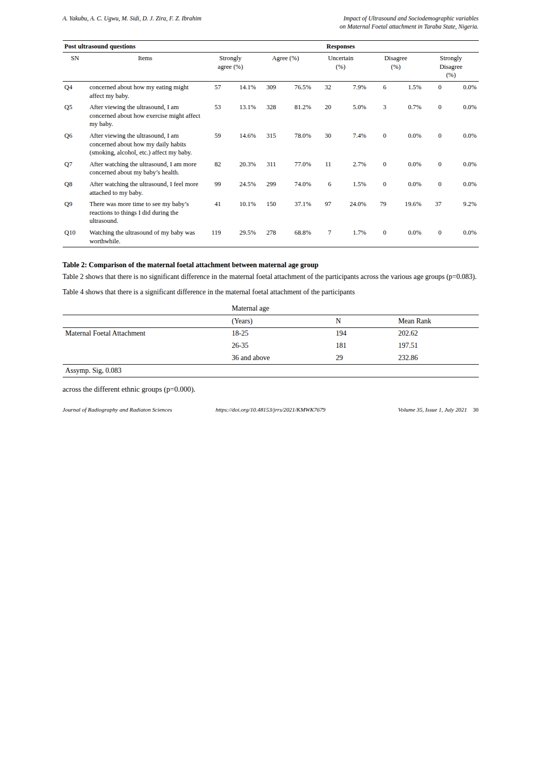A. Yakubu, A. C. Ugwu, M. Sidi, D. J. Zira, F. Z. Ibrahim
Impact of Ultrasound and Sociodemographic variables
on Maternal Foetal attachment in Taraba State, Nigeria.
| Post ultrasound questions | Responses |
| --- | --- |
| SN | Items | Strongly agree (%) | Agree (%) | Uncertain (%) | Disagree (%) | Strongly Disagree (%) |
| Q4 | concerned about how my eating might affect my baby. | 57 | 14.1% | 309 | 76.5% | 32 | 7.9% | 6 | 1.5% | 0 | 0.0% |
| Q5 | After viewing the ultrasound, I am concerned about how exercise might affect my baby. | 53 | 13.1% | 328 | 81.2% | 20 | 5.0% | 3 | 0.7% | 0 | 0.0% |
| Q6 | After viewing the ultrasound, I am concerned about how my daily habits (smoking, alcohol, etc.) affect my baby. | 59 | 14.6% | 315 | 78.0% | 30 | 7.4% | 0 | 0.0% | 0 | 0.0% |
| Q7 | After watching the ultrasound, I am more concerned about my baby’s health. | 82 | 20.3% | 311 | 77.0% | 11 | 2.7% | 0 | 0.0% | 0 | 0.0% |
| Q8 | After watching the ultrasound, I feel more attached to my baby. | 99 | 24.5% | 299 | 74.0% | 6 | 1.5% | 0 | 0.0% | 0 | 0.0% |
| Q9 | There was more time to see my baby’s reactions to things I did during the ultrasound. | 41 | 10.1% | 150 | 37.1% | 97 | 24.0% | 79 | 19.6% | 37 | 9.2% |
| Q10 | Watching the ultrasound of my baby was worthwhile. | 119 | 29.5% | 278 | 68.8% | 7 | 1.7% | 0 | 0.0% | 0 | 0.0% |
Table 2: Comparison of the maternal foetal attachment between maternal age group
Table 2 shows that there is no significant difference in the maternal foetal attachment of the participants across the various age groups (p=0.083).
Table 4 shows that there is a significant difference in the maternal foetal attachment of the participants
| | Maternal age | | |
| | (Years) | N | Mean Rank |
| Maternal Foetal Attachment | 18-25 | 194 | 202.62 |
| | 26-35 | 181 | 197.51 |
| | 36 and above | 29 | 232.86 |
| Assymp. Sig, 0.083 |
across the different ethnic groups (p=0.000).
Journal of Radiography and Radiaton Sciences
https://doi.org/10.48153/jrrs/2021/KMWK7679
Volume 35, Issue 1, July 2021 30